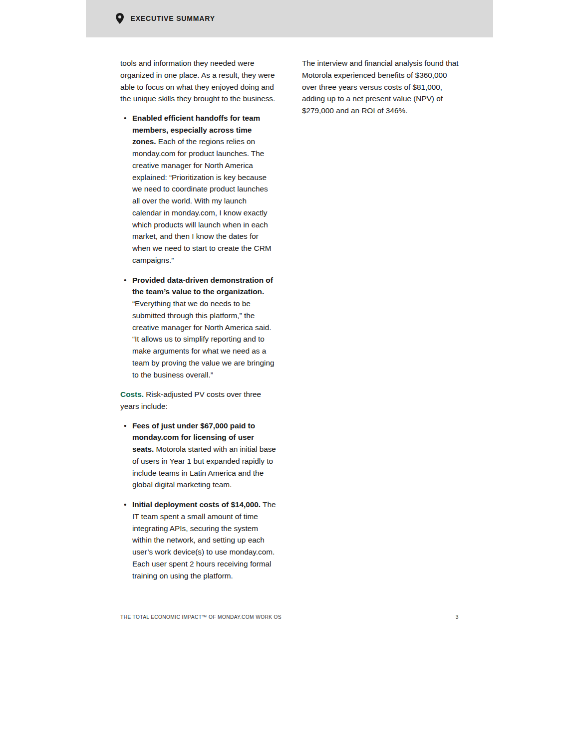Executive Summary
tools and information they needed were organized in one place. As a result, they were able to focus on what they enjoyed doing and the unique skills they brought to the business.
Enabled efficient handoffs for team members, especially across time zones. Each of the regions relies on monday.com for product launches. The creative manager for North America explained: “Prioritization is key because we need to coordinate product launches all over the world. With my launch calendar in monday.com, I know exactly which products will launch when in each market, and then I know the dates for when we need to start to create the CRM campaigns.”
Provided data-driven demonstration of the team’s value to the organization. “Everything that we do needs to be submitted through this platform,” the creative manager for North America said. “It allows us to simplify reporting and to make arguments for what we need as a team by proving the value we are bringing to the business overall.”
Costs. Risk-adjusted PV costs over three years include:
Fees of just under $67,000 paid to monday.com for licensing of user seats. Motorola started with an initial base of users in Year 1 but expanded rapidly to include teams in Latin America and the global digital marketing team.
Initial deployment costs of $14,000. The IT team spent a small amount of time integrating APIs, securing the system within the network, and setting up each user’s work device(s) to use monday.com. Each user spent 2 hours receiving formal training on using the platform.
The interview and financial analysis found that Motorola experienced benefits of $360,000 over three years versus costs of $81,000, adding up to a net present value (NPV) of $279,000 and an ROI of 346%.
The Total Economic Impact™ of monday.com Work OS 3